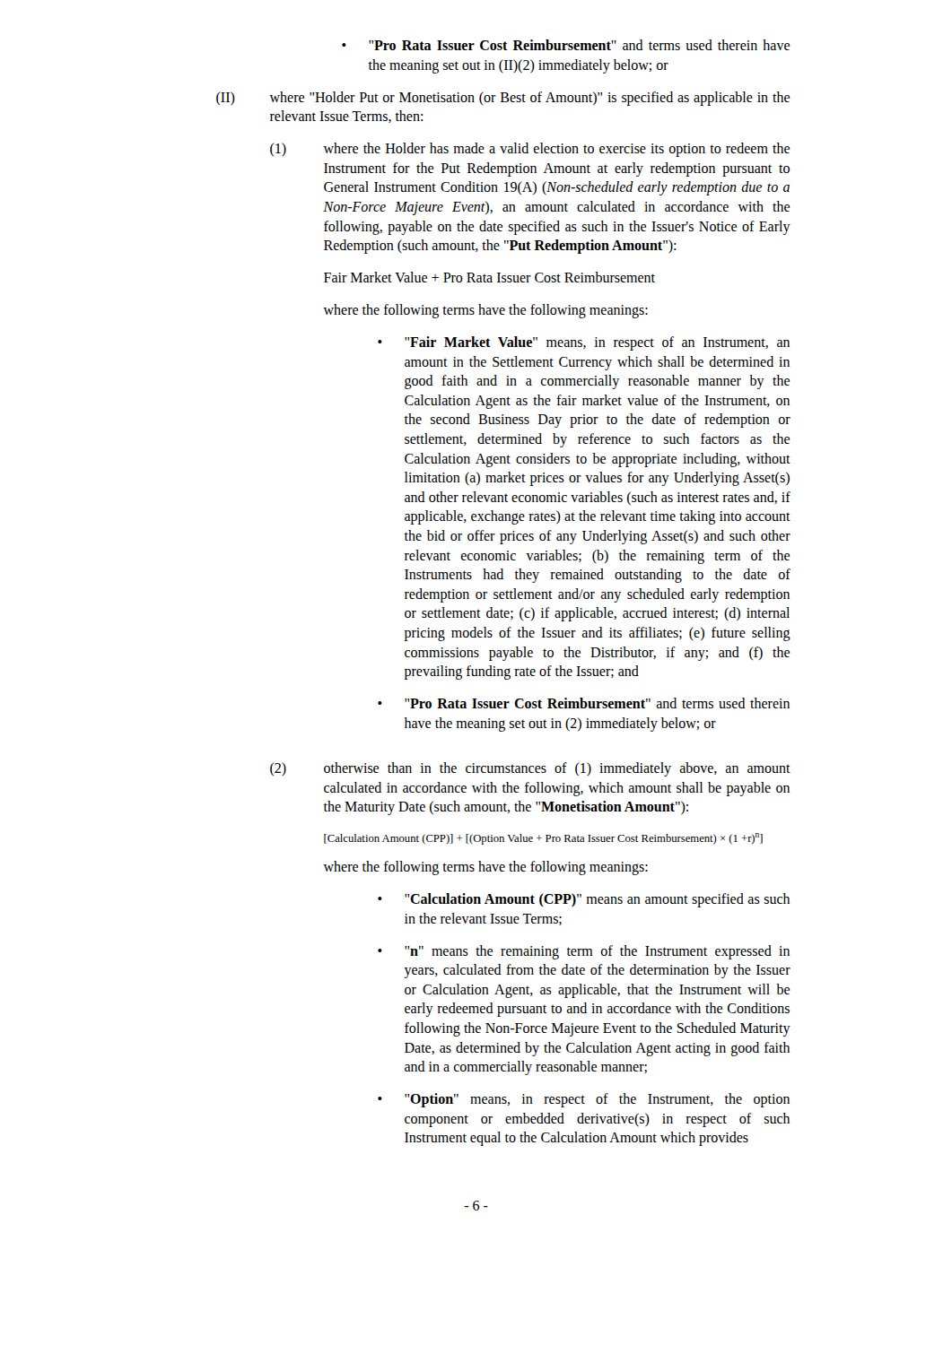•
"Pro Rata Issuer Cost Reimbursement" and terms used therein have the meaning set out in (II)(2) immediately below; or
(II)
where "Holder Put or Monetisation (or Best of Amount)" is specified as applicable in the relevant Issue Terms, then:
(1)
where the Holder has made a valid election to exercise its option to redeem the Instrument for the Put Redemption Amount at early redemption pursuant to General Instrument Condition 19(A) (Non-scheduled early redemption due to a Non-Force Majeure Event), an amount calculated in accordance with the following, payable on the date specified as such in the Issuer's Notice of Early Redemption (such amount, the "Put Redemption Amount"):
Fair Market Value + Pro Rata Issuer Cost Reimbursement
where the following terms have the following meanings:
•
"Fair Market Value" means, in respect of an Instrument, an amount in the Settlement Currency which shall be determined in good faith and in a commercially reasonable manner by the Calculation Agent as the fair market value of the Instrument, on the second Business Day prior to the date of redemption or settlement, determined by reference to such factors as the Calculation Agent considers to be appropriate including, without limitation (a) market prices or values for any Underlying Asset(s) and other relevant economic variables (such as interest rates and, if applicable, exchange rates) at the relevant time taking into account the bid or offer prices of any Underlying Asset(s) and such other relevant economic variables; (b) the remaining term of the Instruments had they remained outstanding to the date of redemption or settlement and/or any scheduled early redemption or settlement date; (c) if applicable, accrued interest; (d) internal pricing models of the Issuer and its affiliates; (e) future selling commissions payable to the Distributor, if any; and (f) the prevailing funding rate of the Issuer; and
•
"Pro Rata Issuer Cost Reimbursement" and terms used therein have the meaning set out in (2) immediately below; or
(2)
otherwise than in the circumstances of (1) immediately above, an amount calculated in accordance with the following, which amount shall be payable on the Maturity Date (such amount, the "Monetisation Amount"):
[Calculation Amount (CPP)] + [(Option Value + Pro Rata Issuer Cost Reimbursement) × (1 +r)n]
where the following terms have the following meanings:
•
"Calculation Amount (CPP)" means an amount specified as such in the relevant Issue Terms;
•
"n" means the remaining term of the Instrument expressed in years, calculated from the date of the determination by the Issuer or Calculation Agent, as applicable, that the Instrument will be early redeemed pursuant to and in accordance with the Conditions following the Non-Force Majeure Event to the Scheduled Maturity Date, as determined by the Calculation Agent acting in good faith and in a commercially reasonable manner;
•
"Option" means, in respect of the Instrument, the option component or embedded derivative(s) in respect of such Instrument equal to the Calculation Amount which provides
- 6 -